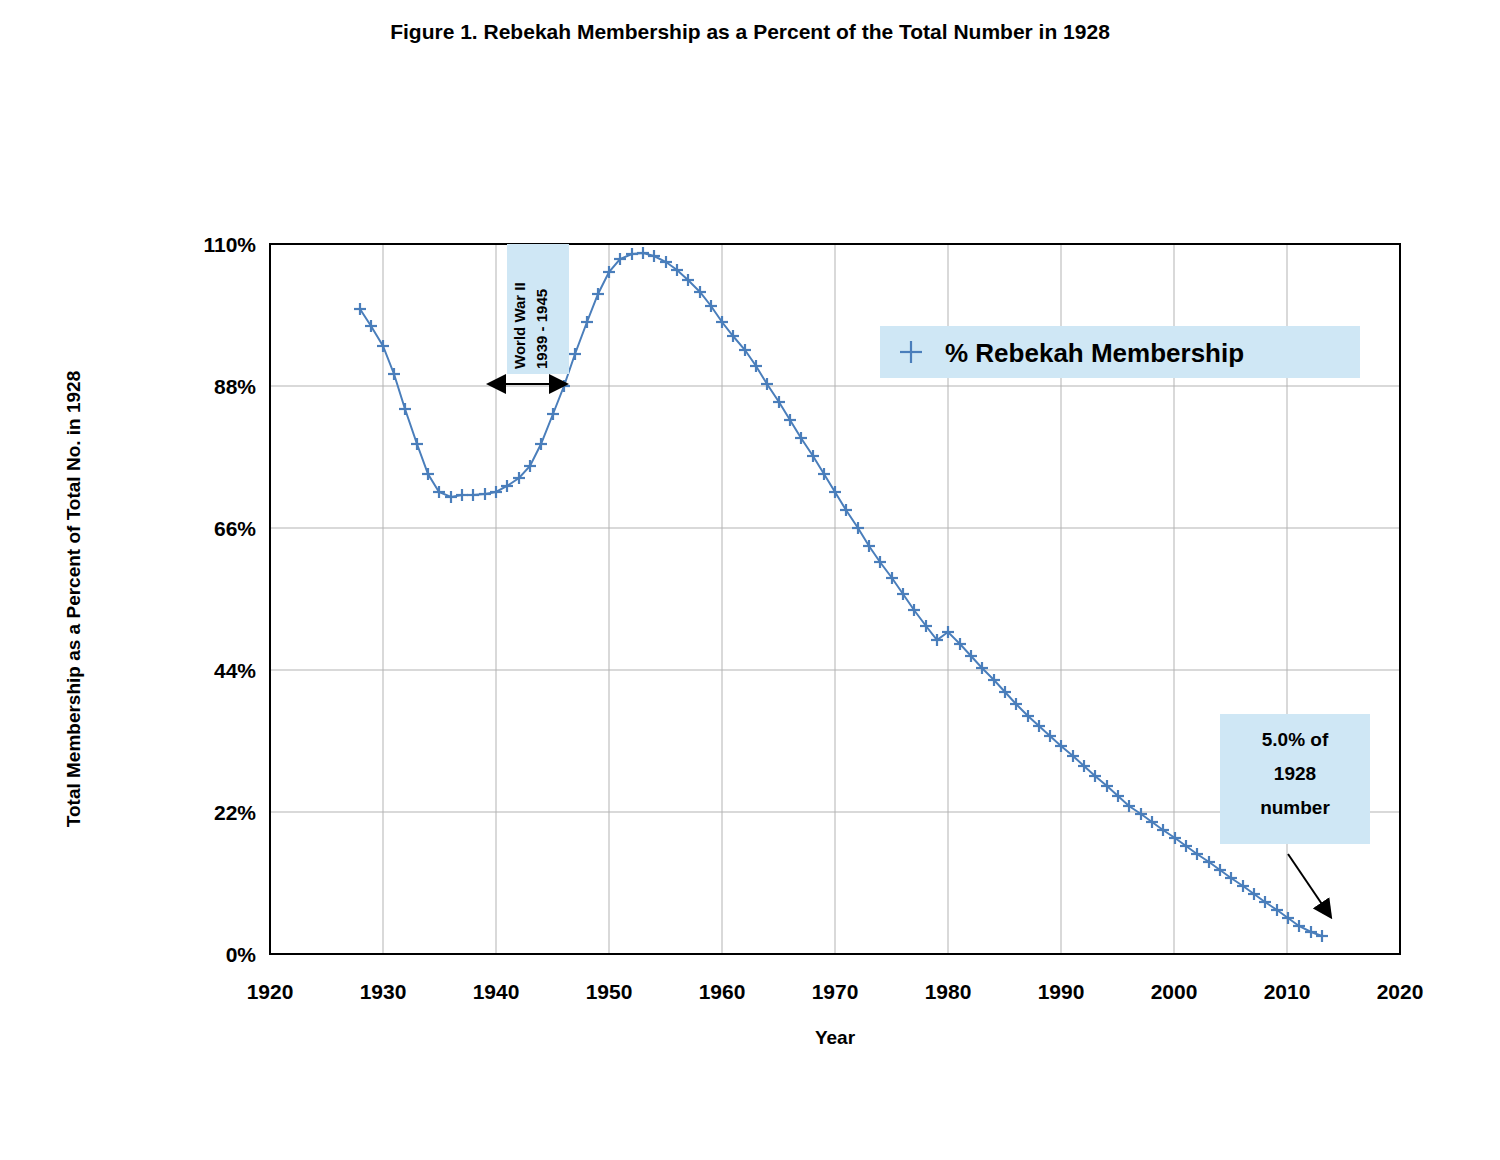Figure 1. Rebekah Membership as a Percent of the Total Number in 1928
Rebekah Membership as a Percent of the Total Number in 1928 Percent of 1928 membership plotted by year. Decline in the 1930s, recovery and peak around 1950, then a long steady decline to 5.0 percent of the 1928 number by 2012. World War II, 1939 to 1945, is marked. 110% 88% 66% 44% 22% 0% 1920 1930 1940 1950 1960 1970 1980 1990 2000 2010 2020 Year Total Membership as a Percent of Total No. in 1928 World War II 1939 - 1945 % Rebekah Membership 5.0% of 1928 number